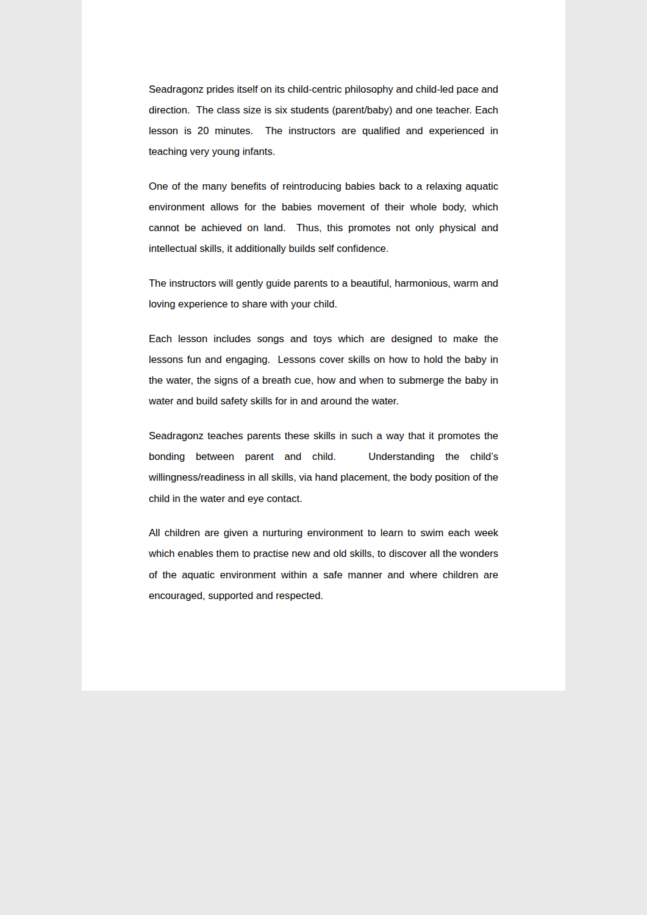Seadragonz prides itself on its child-centric philosophy and child-led pace and direction. The class size is six students (parent/baby) and one teacher. Each lesson is 20 minutes. The instructors are qualified and experienced in teaching very young infants.
One of the many benefits of reintroducing babies back to a relaxing aquatic environment allows for the babies movement of their whole body, which cannot be achieved on land. Thus, this promotes not only physical and intellectual skills, it additionally builds self confidence.
The instructors will gently guide parents to a beautiful, harmonious, warm and loving experience to share with your child.
Each lesson includes songs and toys which are designed to make the lessons fun and engaging. Lessons cover skills on how to hold the baby in the water, the signs of a breath cue, how and when to submerge the baby in water and build safety skills for in and around the water.
Seadragonz teaches parents these skills in such a way that it promotes the bonding between parent and child. Understanding the child’s willingness/readiness in all skills, via hand placement, the body position of the child in the water and eye contact.
All children are given a nurturing environment to learn to swim each week which enables them to practise new and old skills, to discover all the wonders of the aquatic environment within a safe manner and where children are encouraged, supported and respected.